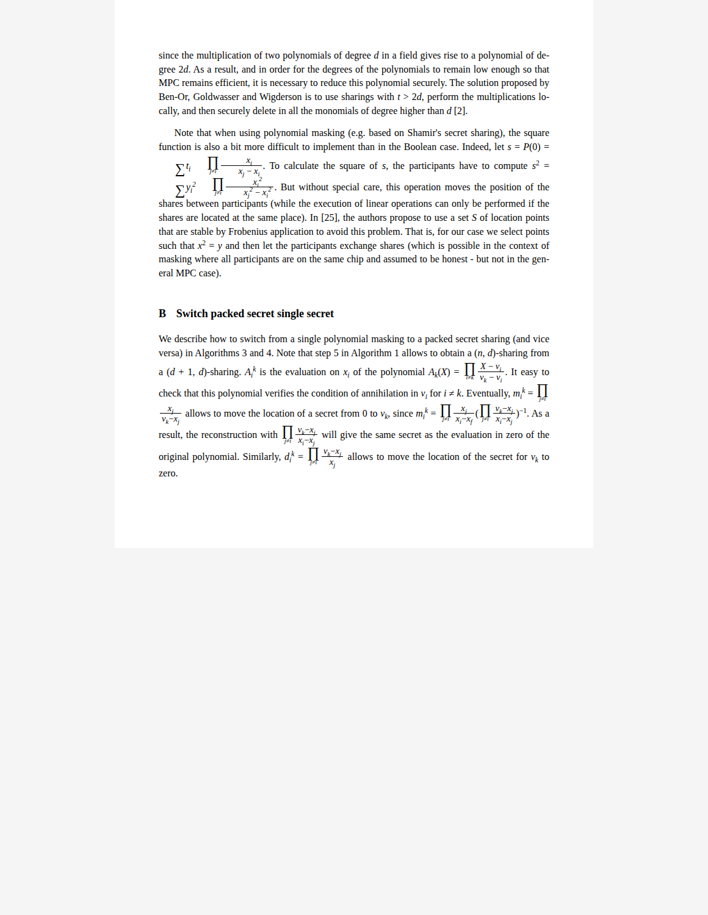since the multiplication of two polynomials of degree d in a field gives rise to a polynomial of degree 2d. As a result, and in order for the degrees of the polynomials to remain low enough so that MPC remains efficient, it is necessary to reduce this polynomial securely. The solution proposed by Ben-Or, Goldwasser and Wigderson is to use sharings with t > 2d, perform the multiplications locally, and then securely delete in all the monomials of degree higher than d [2].
Note that when using polynomial masking (e.g. based on Shamir's secret sharing), the square function is also a bit more difficult to implement than in the Boolean case. Indeed, let s = P(0) = ∑ti∏j≠i xi xj − xi. To calculate the square of s, the participants have to compute s2 = ∑yi2∏j≠i xi2 xj2 − xi2. But without special care, this operation moves the position of the shares between participants (while the execution of linear operations can only be performed if the shares are located at the same place). In [25], the authors propose to use a set S of location points that are stable by Frobenius application to avoid this problem. That is, for our case we select points such that x2 = y and then let the participants exchange shares (which is possible in the context of masking where all participants are on the same chip and assumed to be honest - but not in the general MPC case).
BSwitch packed secret single secret
We describe how to switch from a single polynomial masking to a packed secret sharing (and vice versa) in Algorithms 3 and 4. Note that step 5 in Algorithm 1 allows to obtain a (n, d)-sharing from a (d + 1, d)-sharing. Aik is the evaluation on xi of the polynomial Ak(X) = ∏i≠k X − vi vk − vi. It easy to check that this polynomial verifies the condition of annihilation in vi for i ≠ k. Eventually, mik = ∏j≠i xj vk−xj allows to move the location of a secret from 0 to vk, since mik = ∏j≠i xj xi−xf(∏j≠i vk−xj xi−xj)−1. As a result, the reconstruction with ∏j≠i vk−xj xi−xj will give the same secret as the evaluation in zero of the original polynomial. Similarly, dik = ∏j≠i vk−xj xj allows to move the location of the secret for vk to zero.